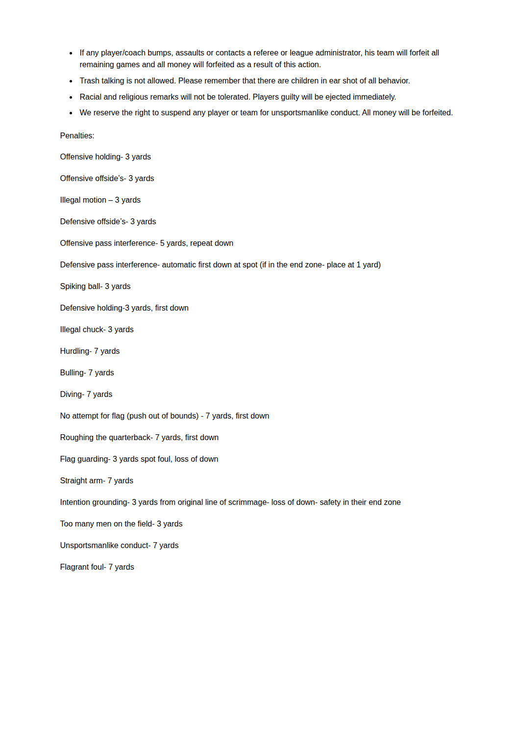If any player/coach bumps, assaults or contacts a referee or league administrator, his team will forfeit all remaining games and all money will forfeited as a result of this action.
Trash talking is not allowed. Please remember that there are children in ear shot of all behavior.
Racial and religious remarks will not be tolerated. Players guilty will be ejected immediately.
We reserve the right to suspend any player or team for unsportsmanlike conduct. All money will be forfeited.
Penalties:
Offensive holding- 3 yards
Offensive offside’s- 3 yards
Illegal motion – 3 yards
Defensive offside’s- 3 yards
Offensive pass interference- 5 yards, repeat down
Defensive pass interference- automatic first down at spot (if in the end zone- place at 1 yard)
Spiking ball- 3 yards
Defensive holding-3 yards, first down
Illegal chuck- 3 yards
Hurdling- 7 yards
Bulling- 7 yards
Diving- 7 yards
No attempt for flag (push out of bounds) - 7 yards, first down
Roughing the quarterback- 7 yards, first down
Flag guarding- 3 yards spot foul, loss of down
Straight arm- 7 yards
Intention grounding- 3 yards from original line of scrimmage- loss of down- safety in their end zone
Too many men on the field- 3 yards
Unsportsmanlike conduct- 7 yards
Flagrant foul- 7 yards